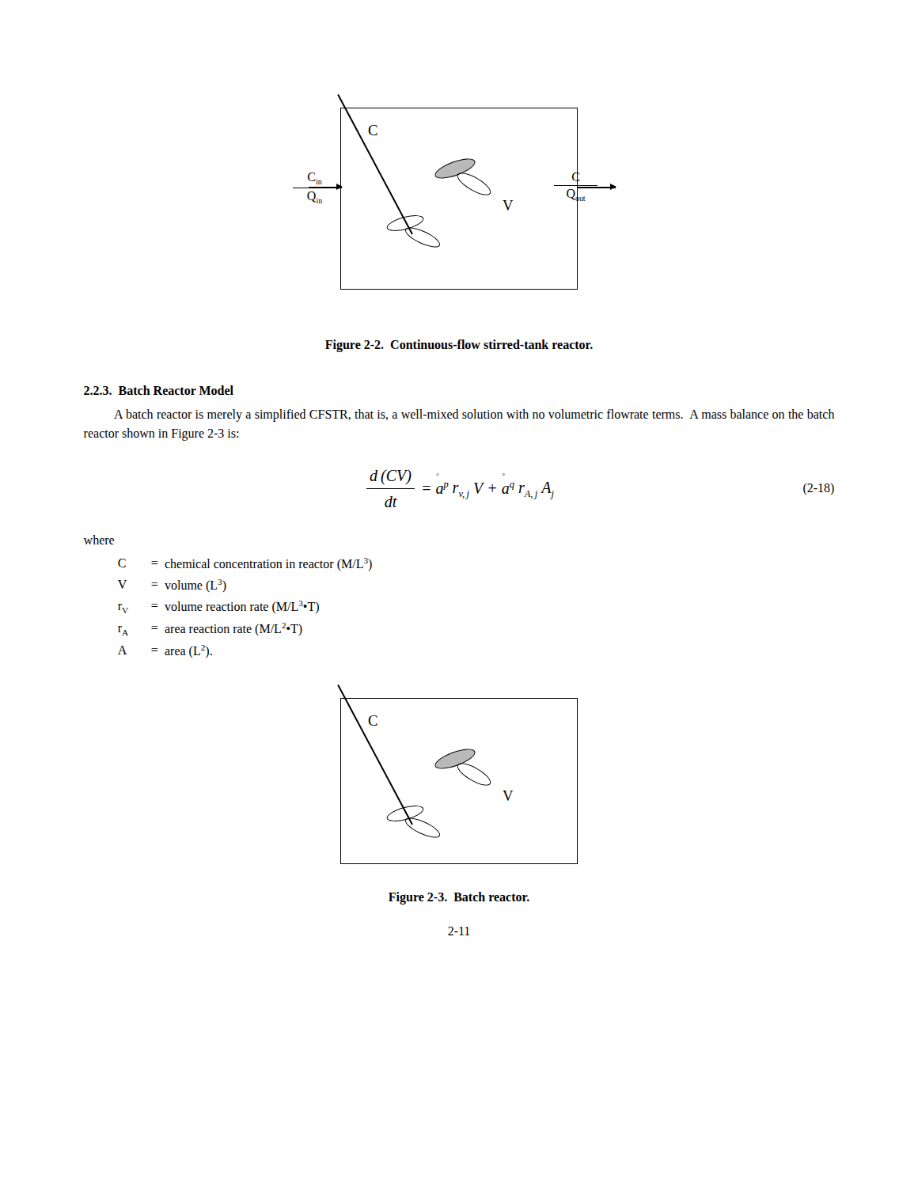C
V
Cin Qin
C Qout
Figure 2-2. Continuous-flow stirred-tank reactor.
2.2.3. Batch Reactor Model
A batch reactor is merely a simplified CFSTR, that is, a well-mixed solution with no volumetric flowrate terms. A mass balance on the batch reactor shown in Figure 2-3 is:
d (CV) dt = a◦p rv, j V + a◦q rA, j Aj
(2-18)
where
| C | = | chemical concentration in reactor (M/L 3 ) |
| V | = | volume (L 3 ) |
| r V | = | volume reaction rate (M/L 3 • T) |
| r A | = | area reaction rate (M/L 2 • T) |
| A | = | area (L 2 ). |
C
V
Figure 2-3. Batch reactor.
2-11